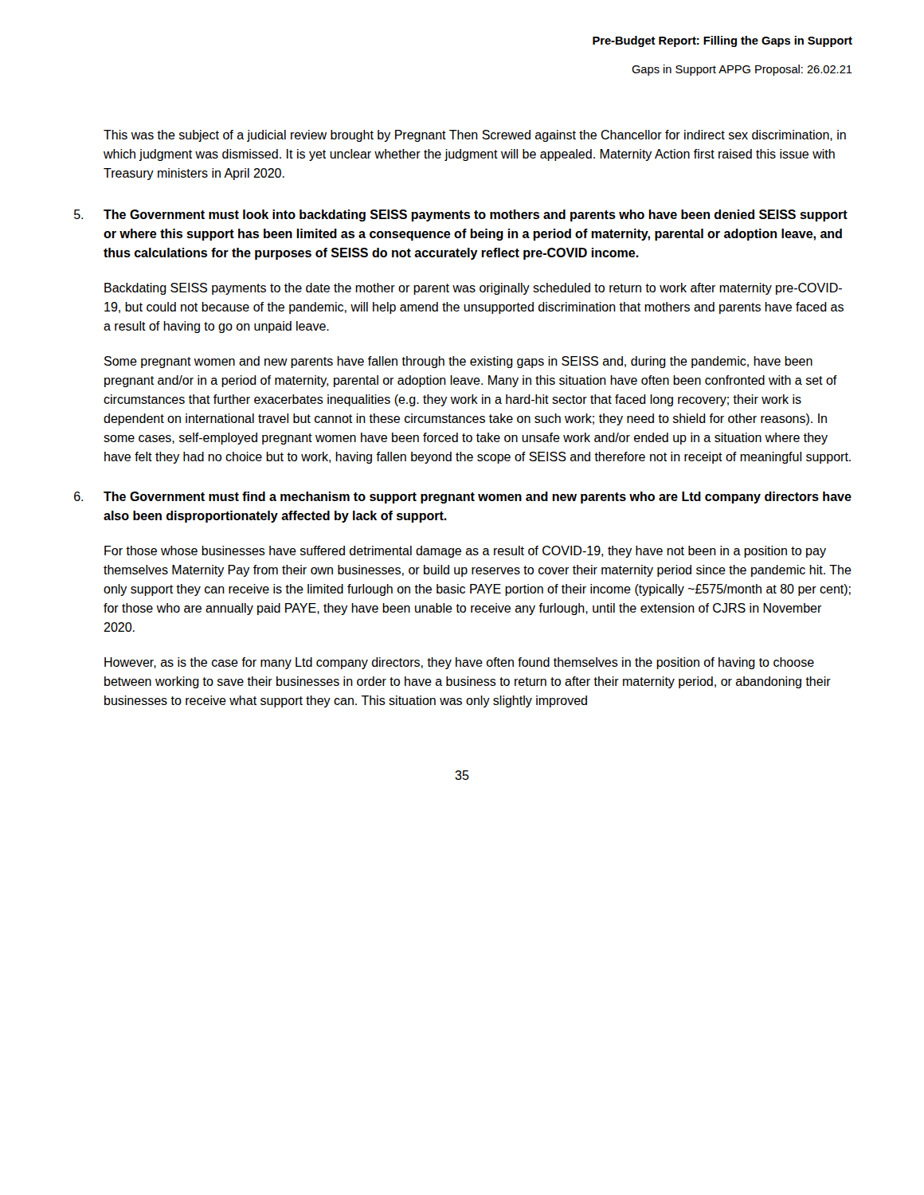Pre-Budget Report: Filling the Gaps in Support
Gaps in Support APPG Proposal: 26.02.21
This was the subject of a judicial review brought by Pregnant Then Screwed against the Chancellor for indirect sex discrimination, in which judgment was dismissed. It is yet unclear whether the judgment will be appealed. Maternity Action first raised this issue with Treasury ministers in April 2020.
The Government must look into backdating SEISS payments to mothers and parents who have been denied SEISS support or where this support has been limited as a consequence of being in a period of maternity, parental or adoption leave, and thus calculations for the purposes of SEISS do not accurately reflect pre-COVID income.
Backdating SEISS payments to the date the mother or parent was originally scheduled to return to work after maternity pre-COVID-19, but could not because of the pandemic, will help amend the unsupported discrimination that mothers and parents have faced as a result of having to go on unpaid leave.
Some pregnant women and new parents have fallen through the existing gaps in SEISS and, during the pandemic, have been pregnant and/or in a period of maternity, parental or adoption leave. Many in this situation have often been confronted with a set of circumstances that further exacerbates inequalities (e.g. they work in a hard-hit sector that faced long recovery; their work is dependent on international travel but cannot in these circumstances take on such work; they need to shield for other reasons). In some cases, self-employed pregnant women have been forced to take on unsafe work and/or ended up in a situation where they have felt they had no choice but to work, having fallen beyond the scope of SEISS and therefore not in receipt of meaningful support.
The Government must find a mechanism to support pregnant women and new parents who are Ltd company directors have also been disproportionately affected by lack of support.
For those whose businesses have suffered detrimental damage as a result of COVID-19, they have not been in a position to pay themselves Maternity Pay from their own businesses, or build up reserves to cover their maternity period since the pandemic hit. The only support they can receive is the limited furlough on the basic PAYE portion of their income (typically ~£575/month at 80 per cent); for those who are annually paid PAYE, they have been unable to receive any furlough, until the extension of CJRS in November 2020.
However, as is the case for many Ltd company directors, they have often found themselves in the position of having to choose between working to save their businesses in order to have a business to return to after their maternity period, or abandoning their businesses to receive what support they can. This situation was only slightly improved
35